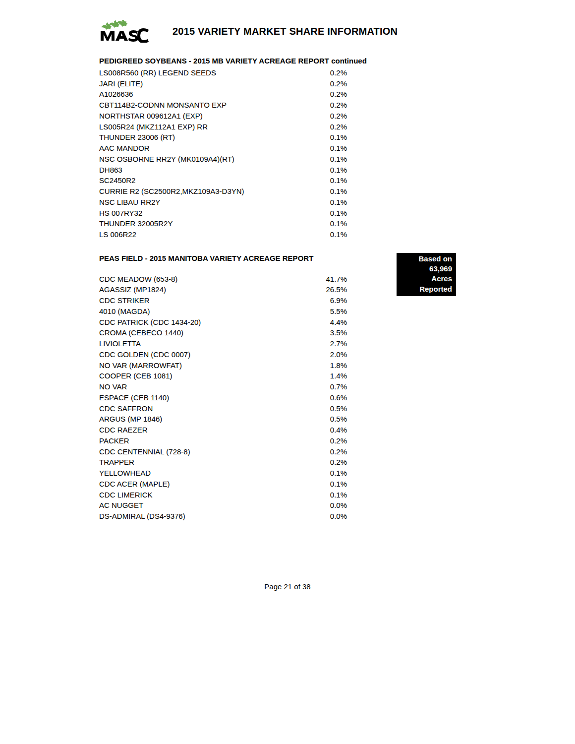2015 VARIETY MARKET SHARE INFORMATION
PEDIGREED SOYBEANS - 2015 MB VARIETY ACREAGE REPORT continued
LS008R560 (RR) LEGEND SEEDS 0.2%
JARI (ELITE) 0.2%
A10266360.2%
CBT114B2-CODNN MONSANTO EXP 0.2%
NORTHSTAR 009612A1 (EXP) 0.2%
LS005R24 (MKZ112A1 EXP) RR 0.2%
THUNDER 23006 (RT) 0.1%
AAC MANDOR 0.1%
NSC OSBORNE RR2Y (MK0109A4)(RT) 0.1%
DH8630.1%
SC2450R20.1%
CURRIE R2 (SC2500R2,MKZ109A3-D3YN) 0.1%
NSC LIBAU RR2Y 0.1%
HS 007RY320.1%
THUNDER 32005R2Y 0.1%
LS 006R220.1%
PEAS FIELD - 2015 MANITOBA VARIETY ACREAGE REPORT
Based on
63,969
Acres
Reported
CDC MEADOW (653-8) 41.7%
AGASSIZ (MP1824) 26.5%
CDC STRIKER 6.9%
4010 (MAGDA) 5.5%
CDC PATRICK (CDC 1434-20) 4.4%
CROMA (CEBECO 1440) 3.5%
LIVIOLETTA 2.7%
CDC GOLDEN (CDC 0007) 2.0%
NO VAR (MARROWFAT) 1.8%
COOPER (CEB 1081) 1.4%
NO VAR 0.7%
ESPACE (CEB 1140) 0.6%
CDC SAFFRON 0.5%
ARGUS (MP 1846) 0.5%
CDC RAEZER 0.4%
PACKER 0.2%
CDC CENTENNIAL (728-8) 0.2%
TRAPPER 0.2%
YELLOWHEAD 0.1%
CDC ACER (MAPLE) 0.1%
CDC LIMERICK 0.1%
AC NUGGET 0.0%
DS-ADMIRAL (DS4-9376) 0.0%
Page 21 of 38